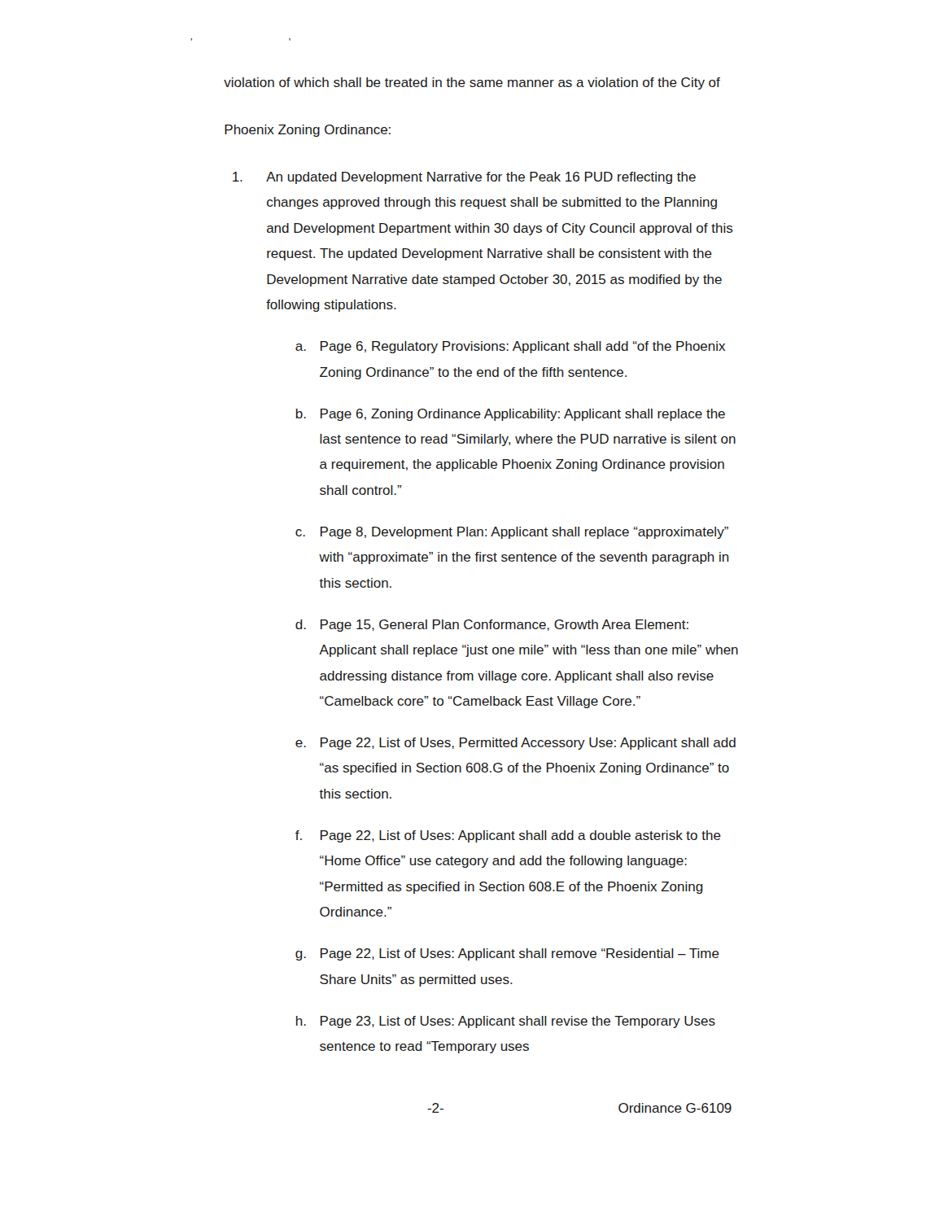' '
violation of which shall be treated in the same manner as a violation of the City of
Phoenix Zoning Ordinance:
1. An updated Development Narrative for the Peak 16 PUD reflecting the changes approved through this request shall be submitted to the Planning and Development Department within 30 days of City Council approval of this request. The updated Development Narrative shall be consistent with the Development Narrative date stamped October 30, 2015 as modified by the following stipulations.
a. Page 6, Regulatory Provisions: Applicant shall add “of the Phoenix Zoning Ordinance” to the end of the fifth sentence.
b. Page 6, Zoning Ordinance Applicability: Applicant shall replace the last sentence to read “Similarly, where the PUD narrative is silent on a requirement, the applicable Phoenix Zoning Ordinance provision shall control.”
c. Page 8, Development Plan: Applicant shall replace “approximately” with “approximate” in the first sentence of the seventh paragraph in this section.
d. Page 15, General Plan Conformance, Growth Area Element: Applicant shall replace “just one mile” with “less than one mile” when addressing distance from village core. Applicant shall also revise “Camelback core” to “Camelback East Village Core.”
e. Page 22, List of Uses, Permitted Accessory Use: Applicant shall add “as specified in Section 608.G of the Phoenix Zoning Ordinance” to this section.
f. Page 22, List of Uses: Applicant shall add a double asterisk to the “Home Office” use category and add the following language: “Permitted as specified in Section 608.E of the Phoenix Zoning Ordinance.”
g. Page 22, List of Uses: Applicant shall remove “Residential – Time Share Units” as permitted uses.
h. Page 23, List of Uses: Applicant shall revise the Temporary Uses sentence to read “Temporary uses
-2- Ordinance G-6109